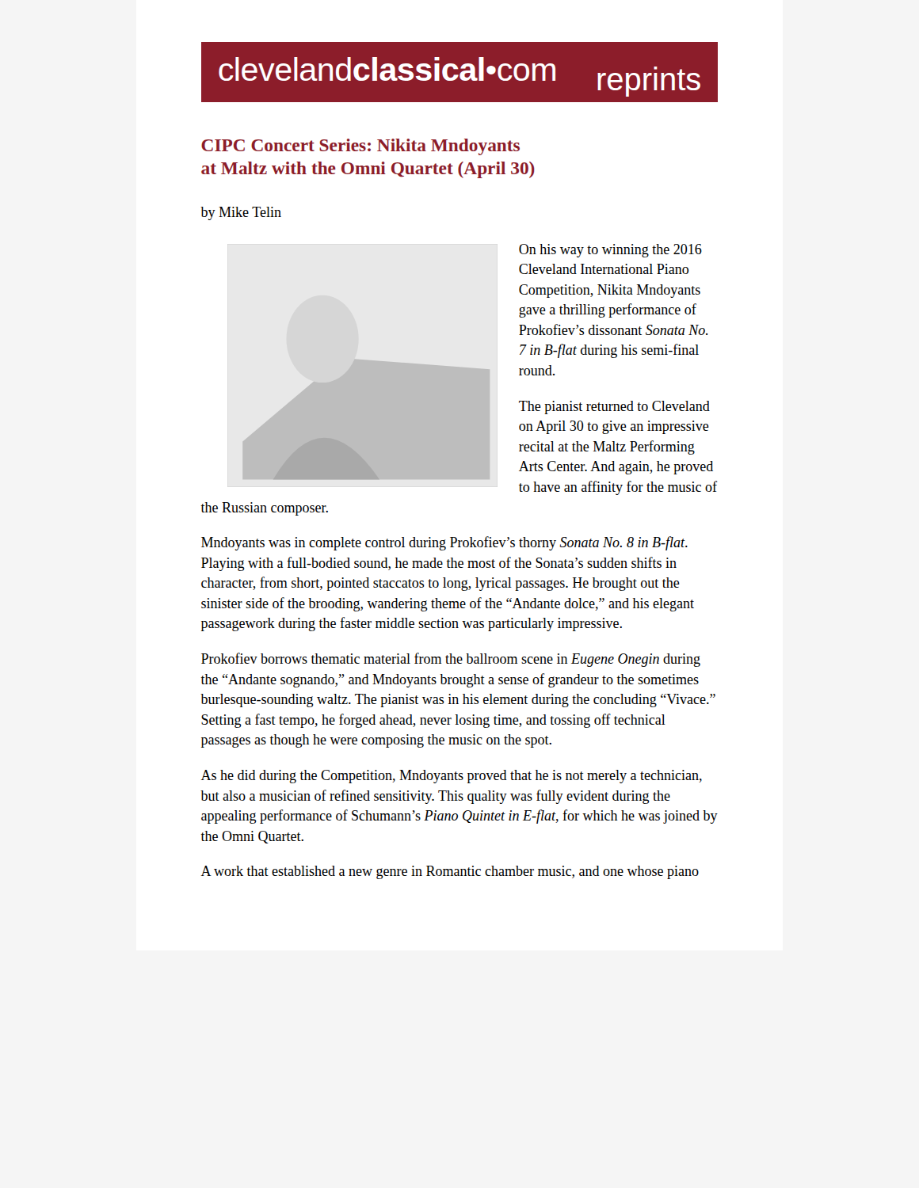cleveland classical•com
reprints
CIPC Concert Series: Nikita Mndoyants
at Maltz with the Omni Quartet (April 30)
by Mike Telin
On his way to winning the 2016 Cleveland International Piano Competition, Nikita Mndoyants gave a thrilling performance of Prokofiev’s dissonant Sonata No. 7 in B-flat during his semi-final round.
The pianist returned to Cleveland on April 30 to give an impressive recital at the Maltz Performing Arts Center. And again, he proved to have an affinity for the music of the Russian composer.
Mndoyants was in complete control during Prokofiev’s thorny Sonata No. 8 in B-flat. Playing with a full-bodied sound, he made the most of the Sonata’s sudden shifts in character, from short, pointed staccatos to long, lyrical passages. He brought out the sinister side of the brooding, wandering theme of the “Andante dolce,” and his elegant passagework during the faster middle section was particularly impressive.
Prokofiev borrows thematic material from the ballroom scene in Eugene Onegin during the “Andante sognando,” and Mndoyants brought a sense of grandeur to the sometimes burlesque-sounding waltz. The pianist was in his element during the concluding “Vivace.” Setting a fast tempo, he forged ahead, never losing time, and tossing off technical passages as though he were composing the music on the spot.
As he did during the Competition, Mndoyants proved that he is not merely a technician, but also a musician of refined sensitivity. This quality was fully evident during the appealing performance of Schumann’s Piano Quintet in E-flat, for which he was joined by the Omni Quartet.
A work that established a new genre in Romantic chamber music, and one whose piano